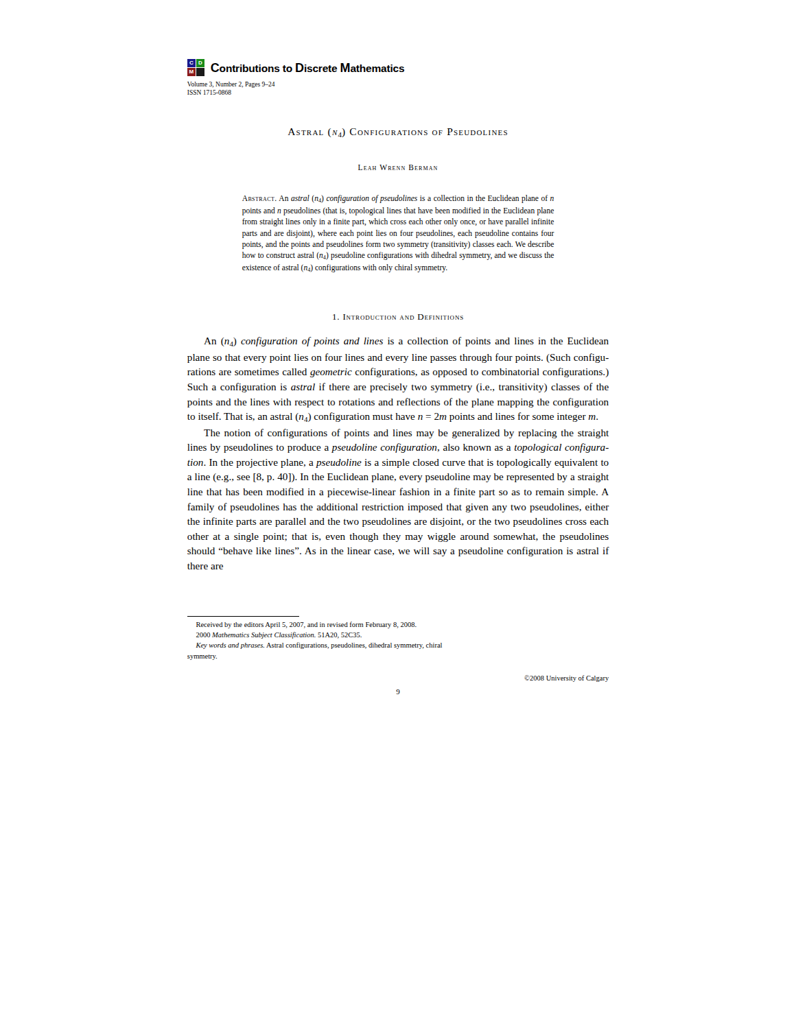CDM Contributions to Discrete Mathematics
Volume 3, Number 2, Pages 9–24
ISSN 1715-0868
Astral (n 4) Configurations of Pseudolines
Leah Wrenn Berman
Abstract. An astral (n 4) configuration of pseudolines is a collection in the Euclidean plane of n points and n pseudolines (that is, topological lines that have been modified in the Euclidean plane from straight lines only in a finite part, which cross each other only once, or have parallel infinite parts and are disjoint), where each point lies on four pseudolines, each pseudoline contains four points, and the points and pseudolines form two symmetry (transitivity) classes each. We describe how to construct astral (n 4) pseudoline configurations with dihedral symmetry, and we discuss the existence of astral (n 4) configurations with only chiral symmetry.
1. Introduction and Definitions
An (n 4) configuration of points and lines is a collection of points and lines in the Euclidean plane so that every point lies on four lines and every line passes through four points. (Such configurations are sometimes called geometric configurations, as opposed to combinatorial configurations.) Such a configuration is astral if there are precisely two symmetry (i.e., transitivity) classes of the points and the lines with respect to rotations and reflections of the plane mapping the configuration to itself. That is, an astral (n 4) configuration must have n = 2m points and lines for some integer m.
The notion of configurations of points and lines may be generalized by replacing the straight lines by pseudolines to produce a pseudoline configuration, also known as a topological configuration. In the projective plane, a pseudoline is a simple closed curve that is topologically equivalent to a line (e.g., see [8, p. 40]). In the Euclidean plane, every pseudoline may be represented by a straight line that has been modified in a piecewise-linear fashion in a finite part so as to remain simple. A family of pseudolines has the additional restriction imposed that given any two pseudolines, either the infinite parts are parallel and the two pseudolines are disjoint, or the two pseudolines cross each other at a single point; that is, even though they may wiggle around somewhat, the pseudolines should “behave like lines”. As in the linear case, we will say a pseudoline configuration is astral if there are
Received by the editors April 5, 2007, and in revised form February 8, 2008.
2000 Mathematics Subject Classification. 51A20, 52C35.
Key words and phrases. Astral configurations, pseudolines, dihedral symmetry, chiral
symmetry.
©2008 University of Calgary
9